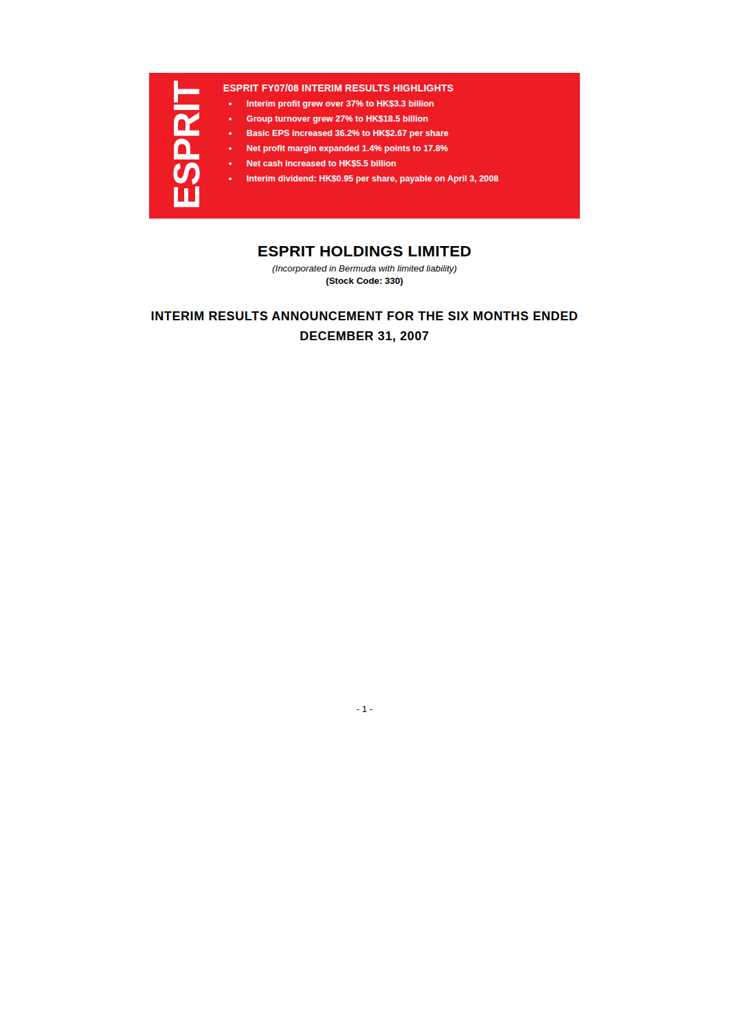ESPRIT
ESPRIT FY07/08 INTERIM RESULTS HIGHLIGHTS
Interim profit grew over 37% to HK$3.3 billion
Group turnover grew 27% to HK$18.5 billion
Basic EPS increased 36.2% to HK$2.67 per share
Net profit margin expanded 1.4% points to 17.8%
Net cash increased to HK$5.5 billion
Interim dividend: HK$0.95 per share, payable on April 3, 2008
ESPRIT HOLDINGS LIMITED
(Incorporated in Bermuda with limited liability)
(Stock Code: 330)
INTERIM RESULTS ANNOUNCEMENT FOR THE SIX MONTHS ENDED
DECEMBER 31, 2007
- 1 -